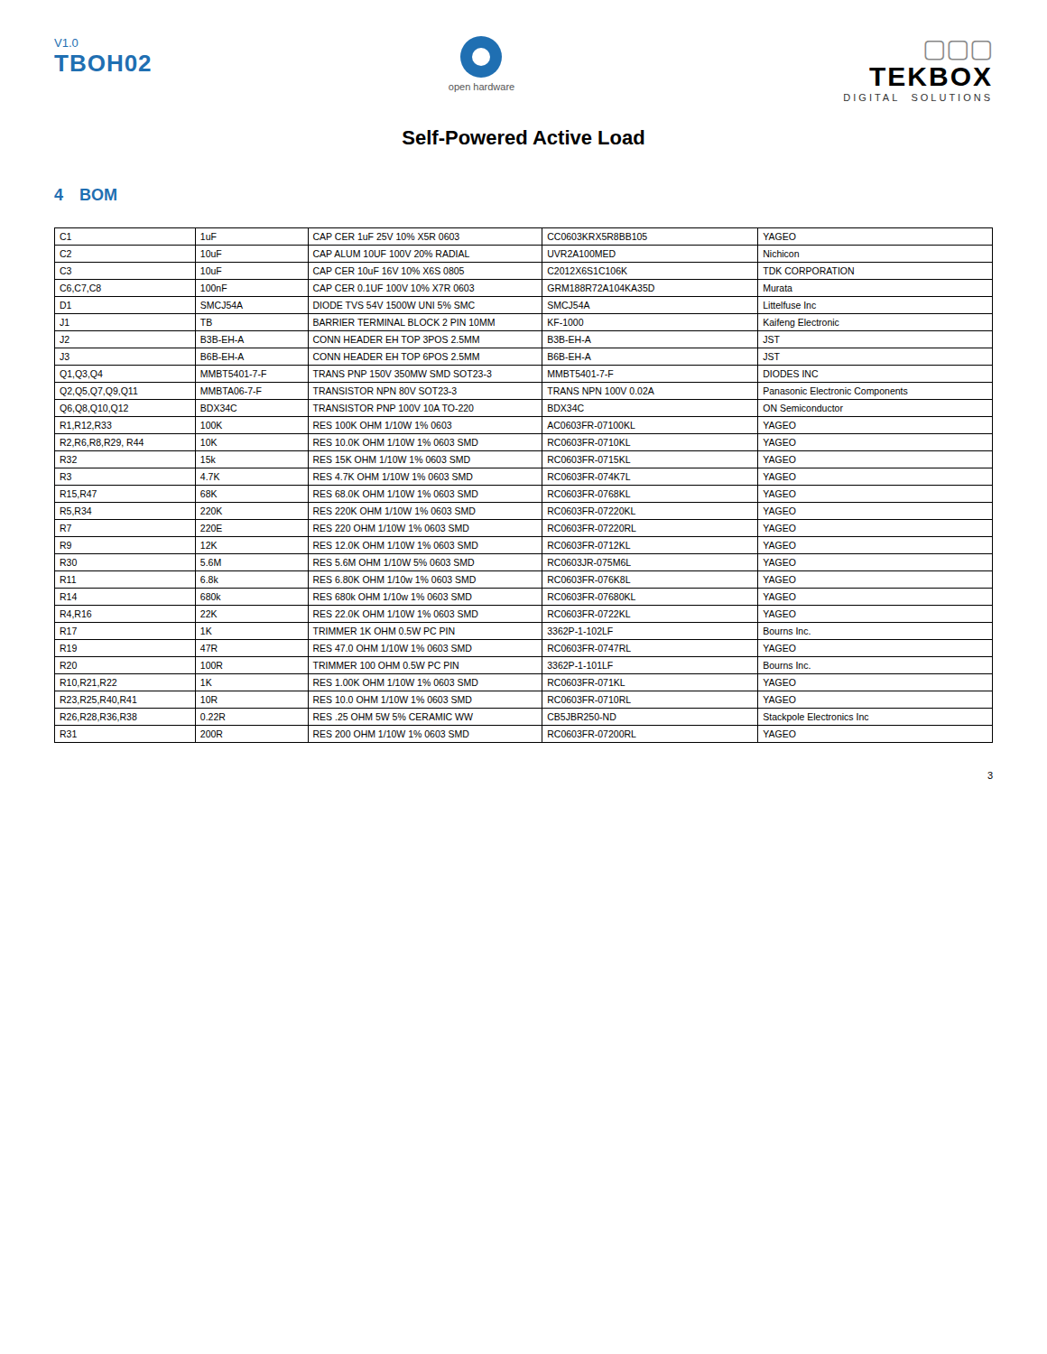V1.0
TBOH02
open hardware
▢▢▢
TEKBOX
DIGITAL SOLUTIONS
Self-Powered Active Load
4 BOM
| C1 | 1uF | CAP CER 1uF 25V 10% X5R 0603 | CC0603KRX5R8BB105 | YAGEO |
| C2 | 10uF | CAP ALUM 10UF 100V 20% RADIAL | UVR2A100MED | Nichicon |
| C3 | 10uF | CAP CER 10uF 16V 10% X6S 0805 | C2012X6S1C106K | TDK CORPORATION |
| C6,C7,C8 | 100nF | CAP CER 0.1UF 100V 10% X7R 0603 | GRM188R72A104KA35D | Murata |
| D1 | SMCJ54A | DIODE TVS 54V 1500W UNI 5% SMC | SMCJ54A | Littelfuse Inc |
| J1 | TB | BARRIER TERMINAL BLOCK 2 PIN 10MM | KF-1000 | Kaifeng Electronic |
| J2 | B3B-EH-A | CONN HEADER EH TOP 3POS 2.5MM | B3B-EH-A | JST |
| J3 | B6B-EH-A | CONN HEADER EH TOP 6POS 2.5MM | B6B-EH-A | JST |
| Q1,Q3,Q4 | MMBT5401-7-F | TRANS PNP 150V 350MW SMD SOT23-3 | MMBT5401-7-F | DIODES INC |
| Q2,Q5,Q7,Q9,Q11 | MMBTA06-7-F | TRANSISTOR NPN 80V SOT23-3 | TRANS NPN 100V 0.02A | Panasonic Electronic Components |
| Q6,Q8,Q10,Q12 | BDX34C | TRANSISTOR PNP 100V 10A TO-220 | BDX34C | ON Semiconductor |
| R1,R12,R33 | 100K | RES 100K OHM 1/10W 1% 0603 | AC0603FR-07100KL | YAGEO |
| R2,R6,R8,R29, R44 | 10K | RES 10.0K OHM 1/10W 1% 0603 SMD | RC0603FR-0710KL | YAGEO |
| R32 | 15k | RES 15K OHM 1/10W 1% 0603 SMD | RC0603FR-0715KL | YAGEO |
| R3 | 4.7K | RES 4.7K OHM 1/10W 1% 0603 SMD | RC0603FR-074K7L | YAGEO |
| R15,R47 | 68K | RES 68.0K OHM 1/10W 1% 0603 SMD | RC0603FR-0768KL | YAGEO |
| R5,R34 | 220K | RES 220K OHM 1/10W 1% 0603 SMD | RC0603FR-07220KL | YAGEO |
| R7 | 220E | RES 220 OHM 1/10W 1% 0603 SMD | RC0603FR-07220RL | YAGEO |
| R9 | 12K | RES 12.0K OHM 1/10W 1% 0603 SMD | RC0603FR-0712KL | YAGEO |
| R30 | 5.6M | RES 5.6M OHM 1/10W 5% 0603 SMD | RC0603JR-075M6L | YAGEO |
| R11 | 6.8k | RES 6.80K OHM 1/10w 1% 0603 SMD | RC0603FR-076K8L | YAGEO |
| R14 | 680k | RES 680k OHM 1/10w 1% 0603 SMD | RC0603FR-07680KL | YAGEO |
| R4,R16 | 22K | RES 22.0K OHM 1/10W 1% 0603 SMD | RC0603FR-0722KL | YAGEO |
| R17 | 1K | TRIMMER 1K OHM 0.5W PC PIN | 3362P-1-102LF | Bourns Inc. |
| R19 | 47R | RES 47.0 OHM 1/10W 1% 0603 SMD | RC0603FR-0747RL | YAGEO |
| R20 | 100R | TRIMMER 100 OHM 0.5W PC PIN | 3362P-1-101LF | Bourns Inc. |
| R10,R21,R22 | 1K | RES 1.00K OHM 1/10W 1% 0603 SMD | RC0603FR-071KL | YAGEO |
| R23,R25,R40,R41 | 10R | RES 10.0 OHM 1/10W 1% 0603 SMD | RC0603FR-0710RL | YAGEO |
| R26,R28,R36,R38 | 0.22R | RES .25 OHM 5W 5% CERAMIC WW | CB5JBR250-ND | Stackpole Electronics Inc |
| R31 | 200R | RES 200 OHM 1/10W 1% 0603 SMD | RC0603FR-07200RL | YAGEO |
3